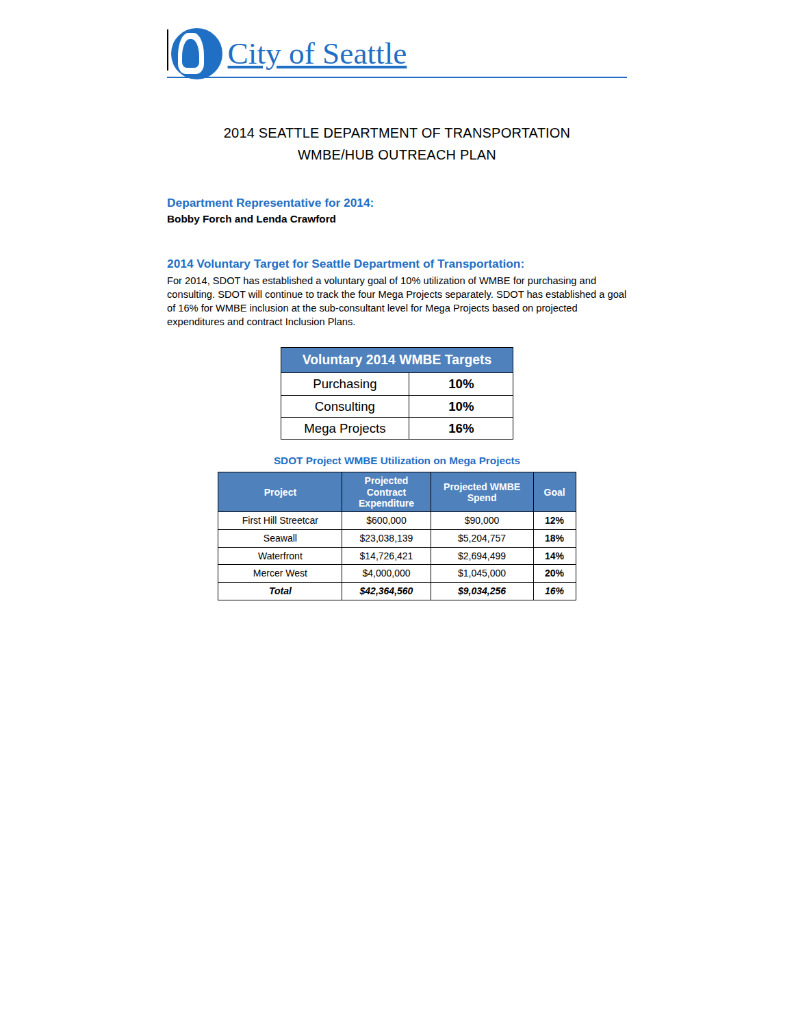City of Seattle
2014 SEATTLE DEPARTMENT OF TRANSPORTATION WMBE/HUB OUTREACH PLAN
Department Representative for 2014:
Bobby Forch and Lenda Crawford
2014 Voluntary Target for Seattle Department of Transportation:
For 2014, SDOT has established a voluntary goal of 10% utilization of WMBE for purchasing and consulting. SDOT will continue to track the four Mega Projects separately. SDOT has established a goal of 16% for WMBE inclusion at the sub-consultant level for Mega Projects based on projected expenditures and contract Inclusion Plans.
| Voluntary 2014 WMBE Targets |
| --- |
| Purchasing | 10% |
| Consulting | 10% |
| Mega Projects | 16% |
SDOT Project WMBE Utilization on Mega Projects
| Project | Projected Contract Expenditure | Projected WMBE Spend | Goal |
| --- | --- | --- | --- |
| First Hill Streetcar | $600,000 | $90,000 | 12% |
| Seawall | $23,038,139 | $5,204,757 | 18% |
| Waterfront | $14,726,421 | $2,694,499 | 14% |
| Mercer West | $4,000,000 | $1,045,000 | 20% |
| Total | $42,364,560 | $9,034,256 | 16% |